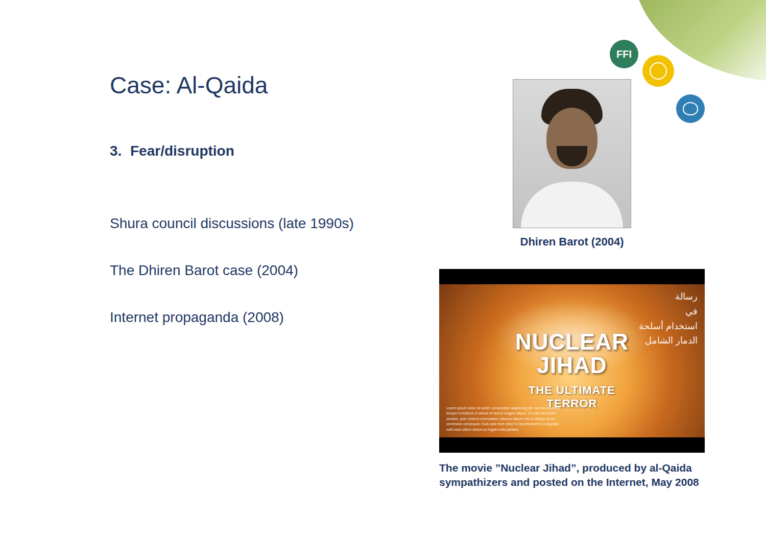FFI
Case: Al-Qaida
3. Fear/disruption
Shura council discussions (late 1990s)
The Dhiren Barot case (2004)
Internet propaganda (2008)
Dhiren Barot (2004)
رسالة
في
استخدام أسلحة
الدمار الشامل
NUCLEAR
JIHAD
THE ULTIMATE TERROR
Lorem ipsum dolor sit amet, consectetur adipiscing elit, sed do eiusmod tempor incididunt ut labore et dolore magna aliqua. Ut enim ad minim veniam, quis nostrud exercitation ullamco laboris nisi ut aliquip ex ea commodo consequat. Duis aute irure dolor in reprehenderit in voluptate velit esse cillum dolore eu fugiat nulla pariatur.
The movie ”Nuclear Jihad”, produced by al-Qaida sympathizers and posted on the Internet, May 2008